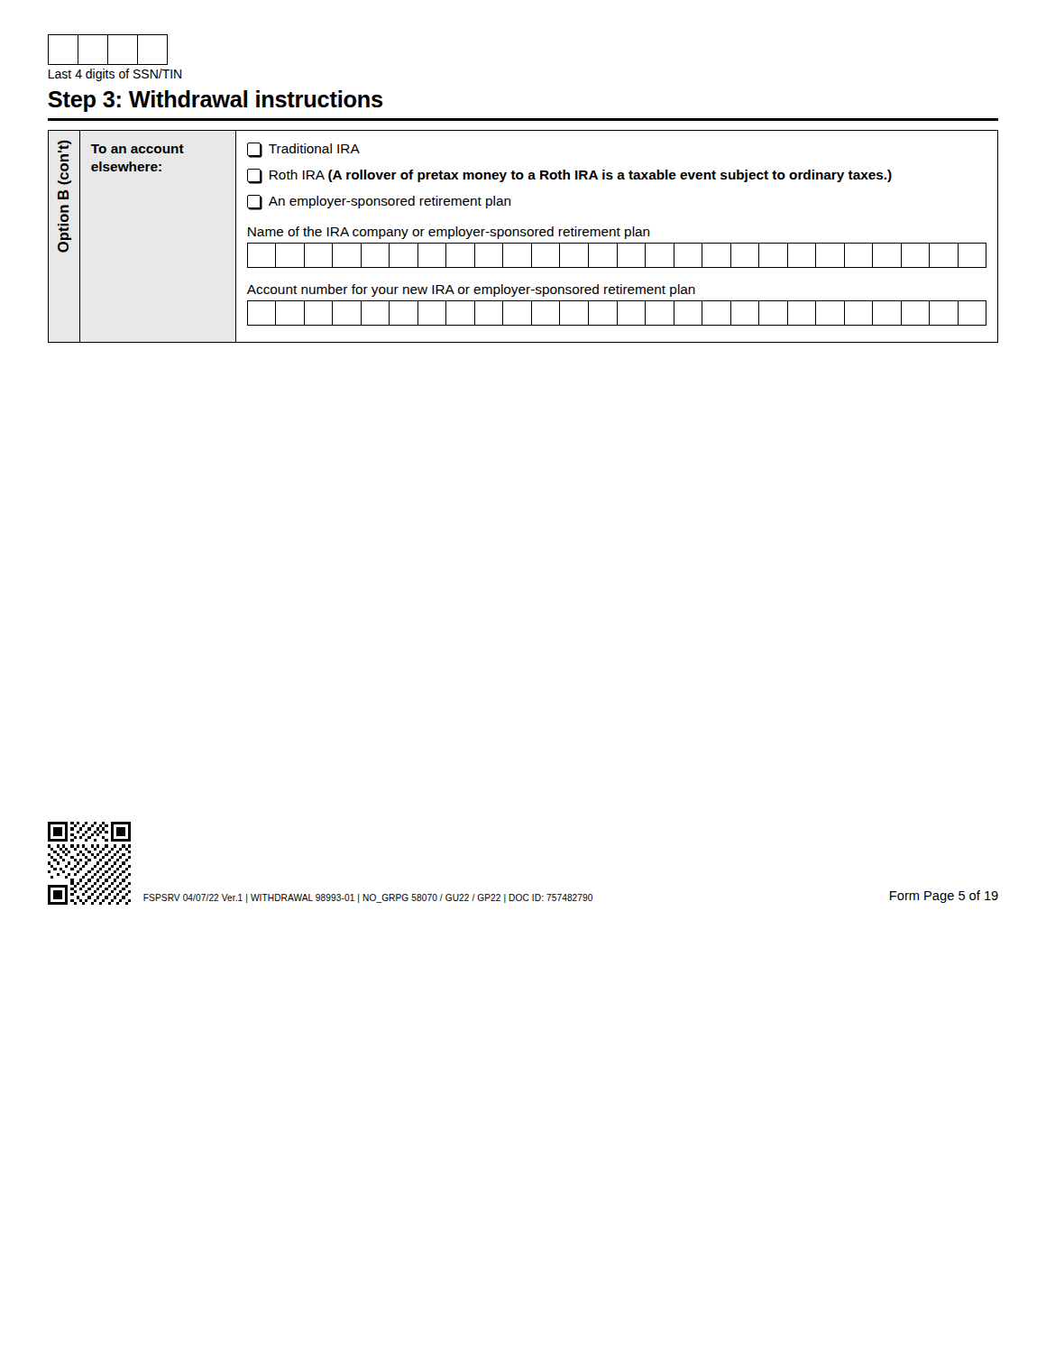Last 4 digits of SSN/TIN
Step 3: Withdrawal instructions
| Option B (con't) | To an account elsewhere: | Traditional IRA Roth IRA (A rollover of pretax money to a Roth IRA is a taxable event subject to ordinary taxes.) An employer-sponsored retirement plan Name of the IRA company or employer-sponsored retirement plan Account number for your new IRA or employer-sponsored retirement plan |
FSPSRV 04/07/22 Ver.1 | WITHDRAWAL 98993-01 | NO_GRPG 58070 / GU22 / GP22 | DOC ID: 757482790
Form Page 5 of 19